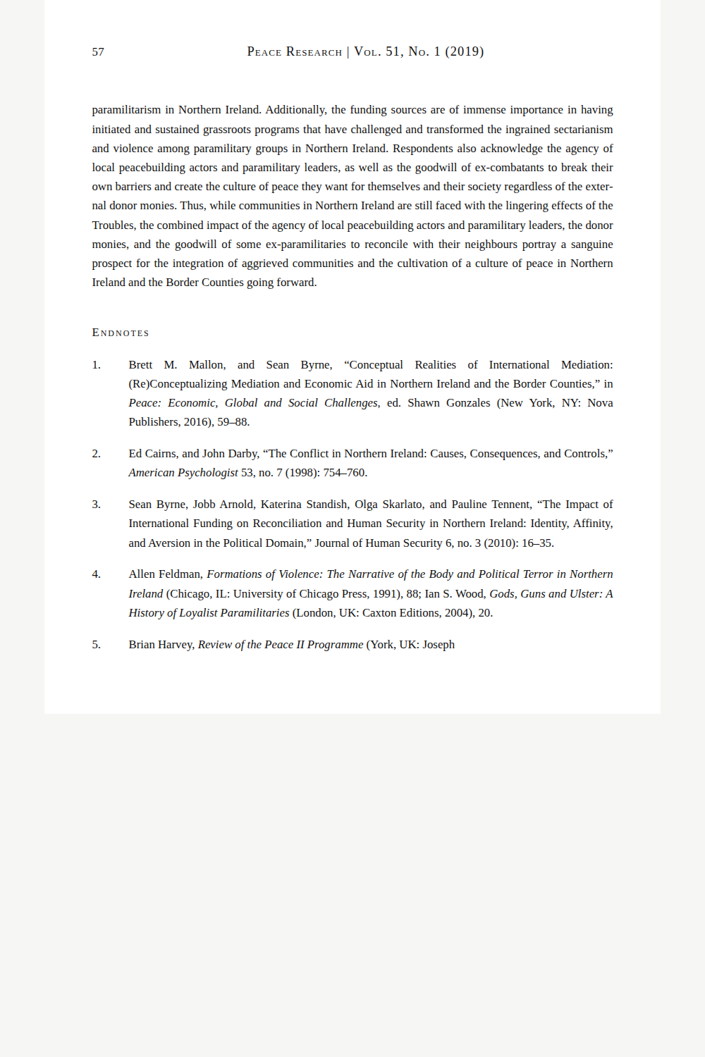57 Peace Research | Vol. 51, No. 1 (2019)
paramilitarism in Northern Ireland. Additionally, the funding sources are of immense importance in having initiated and sustained grassroots programs that have challenged and transformed the ingrained sectarianism and violence among paramilitary groups in Northern Ireland. Respondents also acknowledge the agency of local peacebuilding actors and paramilitary leaders, as well as the goodwill of ex-combatants to break their own barriers and create the culture of peace they want for themselves and their society regardless of the external donor monies. Thus, while communities in Northern Ireland are still faced with the lingering effects of the Troubles, the combined impact of the agency of local peacebuilding actors and paramilitary leaders, the donor monies, and the goodwill of some ex-paramilitaries to reconcile with their neighbours portray a sanguine prospect for the integration of aggrieved communities and the cultivation of a culture of peace in Northern Ireland and the Border Counties going forward.
Endnotes
Brett M. Mallon, and Sean Byrne, “Conceptual Realities of International Mediation: (Re)Conceptualizing Mediation and Economic Aid in Northern Ireland and the Border Counties,” in Peace: Economic, Global and Social Challenges, ed. Shawn Gonzales (New York, NY: Nova Publishers, 2016), 59–88.
Ed Cairns, and John Darby, “The Conflict in Northern Ireland: Causes, Consequences, and Controls,” American Psychologist 53, no. 7 (1998): 754–760.
Sean Byrne, Jobb Arnold, Katerina Standish, Olga Skarlato, and Pauline Tennent, “The Impact of International Funding on Reconciliation and Human Security in Northern Ireland: Identity, Affinity, and Aversion in the Political Domain,” Journal of Human Security 6, no. 3 (2010): 16–35.
Allen Feldman, Formations of Violence: The Narrative of the Body and Political Terror in Northern Ireland (Chicago, IL: University of Chicago Press, 1991), 88; Ian S. Wood, Gods, Guns and Ulster: A History of Loyalist Paramilitaries (London, UK: Caxton Editions, 2004), 20.
Brian Harvey, Review of the Peace II Programme (York, UK: Joseph